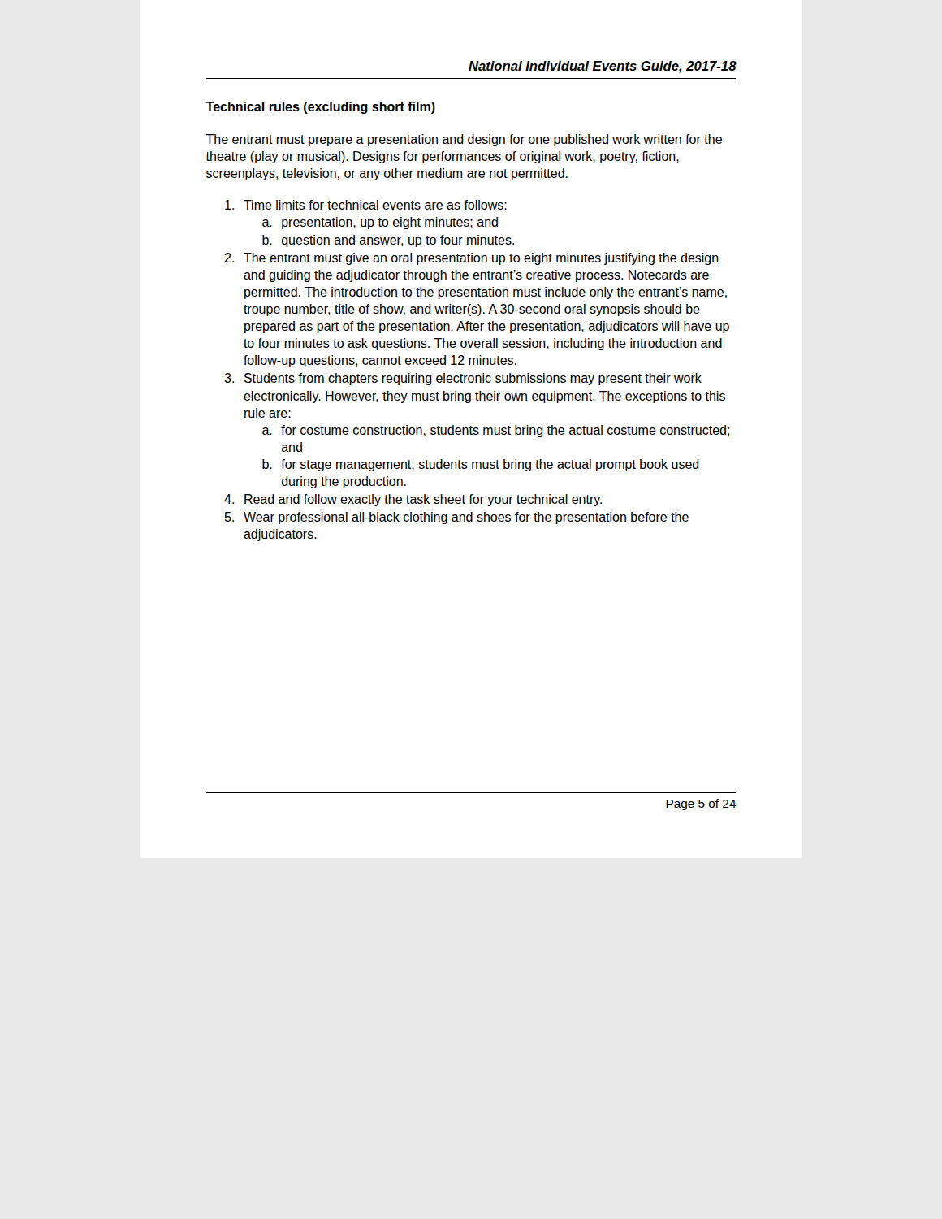National Individual Events Guide, 2017-18
Technical rules (excluding short film)
The entrant must prepare a presentation and design for one published work written for the theatre (play or musical). Designs for performances of original work, poetry, fiction, screenplays, television, or any other medium are not permitted.
Time limits for technical events are as follows:
presentation, up to eight minutes; and
question and answer, up to four minutes.
The entrant must give an oral presentation up to eight minutes justifying the design and guiding the adjudicator through the entrant’s creative process. Notecards are permitted. The introduction to the presentation must include only the entrant’s name, troupe number, title of show, and writer(s). A 30-second oral synopsis should be prepared as part of the presentation. After the presentation, adjudicators will have up to four minutes to ask questions. The overall session, including the introduction and follow-up questions, cannot exceed 12 minutes.
Students from chapters requiring electronic submissions may present their work electronically. However, they must bring their own equipment. The exceptions to this rule are:
for costume construction, students must bring the actual costume constructed; and
for stage management, students must bring the actual prompt book used during the production.
Read and follow exactly the task sheet for your technical entry.
Wear professional all-black clothing and shoes for the presentation before the adjudicators.
Page 5 of 24